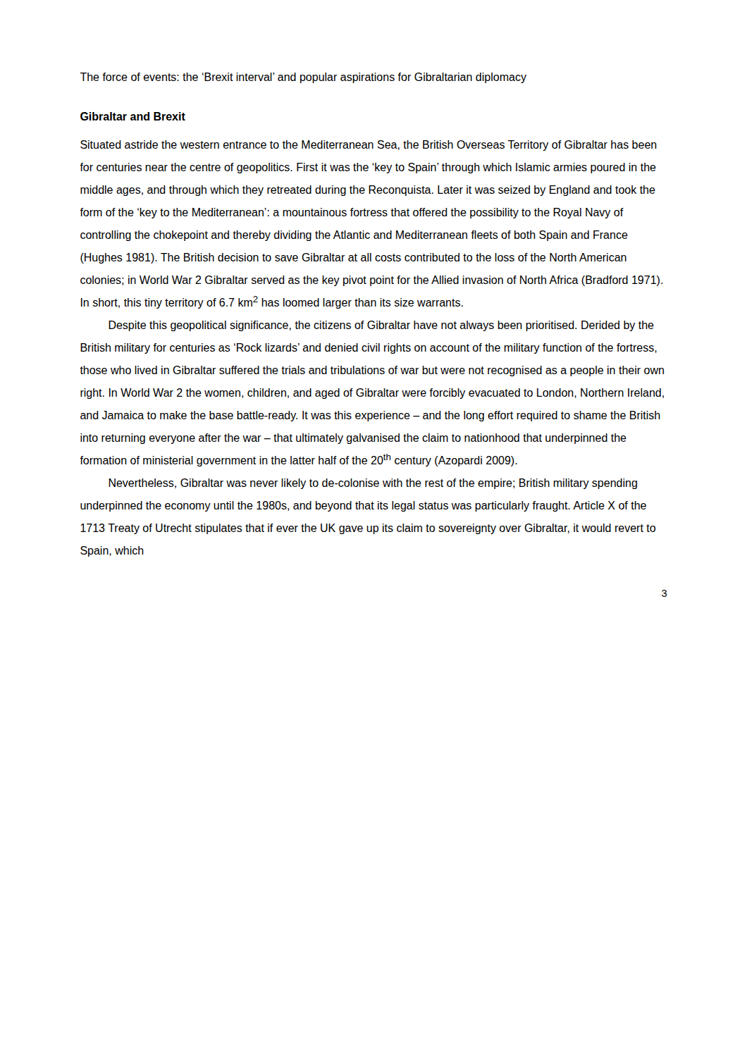The force of events: the ‘Brexit interval’ and popular aspirations for Gibraltarian diplomacy
Gibraltar and Brexit
Situated astride the western entrance to the Mediterranean Sea, the British Overseas Territory of Gibraltar has been for centuries near the centre of geopolitics. First it was the ‘key to Spain’ through which Islamic armies poured in the middle ages, and through which they retreated during the Reconquista. Later it was seized by England and took the form of the ‘key to the Mediterranean’: a mountainous fortress that offered the possibility to the Royal Navy of controlling the chokepoint and thereby dividing the Atlantic and Mediterranean fleets of both Spain and France (Hughes 1981). The British decision to save Gibraltar at all costs contributed to the loss of the North American colonies; in World War 2 Gibraltar served as the key pivot point for the Allied invasion of North Africa (Bradford 1971). In short, this tiny territory of 6.7 km2 has loomed larger than its size warrants.
Despite this geopolitical significance, the citizens of Gibraltar have not always been prioritised. Derided by the British military for centuries as ‘Rock lizards’ and denied civil rights on account of the military function of the fortress, those who lived in Gibraltar suffered the trials and tribulations of war but were not recognised as a people in their own right. In World War 2 the women, children, and aged of Gibraltar were forcibly evacuated to London, Northern Ireland, and Jamaica to make the base battle-ready. It was this experience – and the long effort required to shame the British into returning everyone after the war – that ultimately galvanised the claim to nationhood that underpinned the formation of ministerial government in the latter half of the 20th century (Azopardi 2009).
Nevertheless, Gibraltar was never likely to de-colonise with the rest of the empire; British military spending underpinned the economy until the 1980s, and beyond that its legal status was particularly fraught. Article X of the 1713 Treaty of Utrecht stipulates that if ever the UK gave up its claim to sovereignty over Gibraltar, it would revert to Spain, which
3